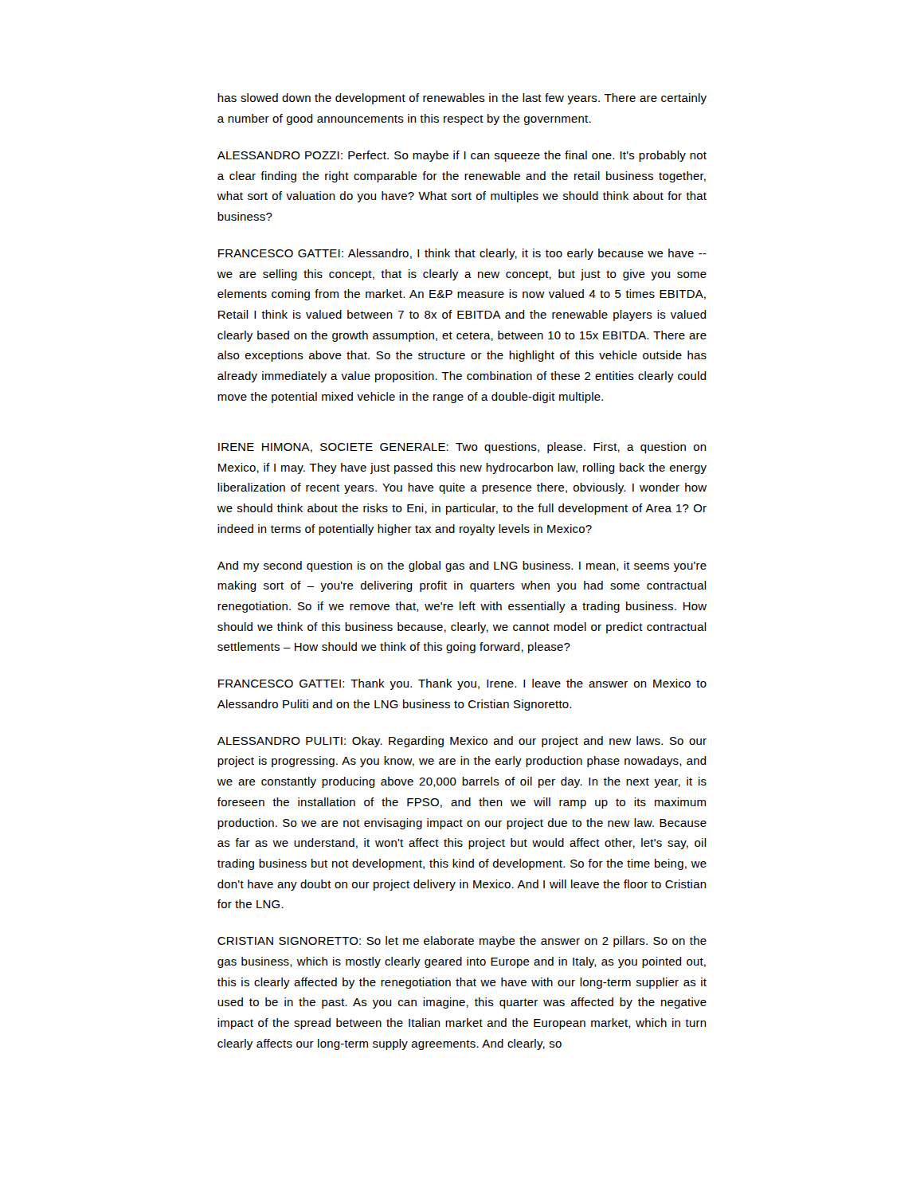has slowed down the development of renewables in the last few years. There are certainly a number of good announcements in this respect by the government.
ALESSANDRO POZZI: Perfect. So maybe if I can squeeze the final one. It's probably not a clear finding the right comparable for the renewable and the retail business together, what sort of valuation do you have? What sort of multiples we should think about for that business?
FRANCESCO GATTEI: Alessandro, I think that clearly, it is too early because we have -- we are selling this concept, that is clearly a new concept, but just to give you some elements coming from the market. An E&P measure is now valued 4 to 5 times EBITDA, Retail I think is valued between 7 to 8x of EBITDA and the renewable players is valued clearly based on the growth assumption, et cetera, between 10 to 15x EBITDA. There are also exceptions above that. So the structure or the highlight of this vehicle outside has already immediately a value proposition. The combination of these 2 entities clearly could move the potential mixed vehicle in the range of a double-digit multiple.
IRENE HIMONA, SOCIETE GENERALE: Two questions, please. First, a question on Mexico, if I may. They have just passed this new hydrocarbon law, rolling back the energy liberalization of recent years. You have quite a presence there, obviously. I wonder how we should think about the risks to Eni, in particular, to the full development of Area 1? Or indeed in terms of potentially higher tax and royalty levels in Mexico?
And my second question is on the global gas and LNG business. I mean, it seems you're making sort of – you're delivering profit in quarters when you had some contractual renegotiation. So if we remove that, we're left with essentially a trading business. How should we think of this business because, clearly, we cannot model or predict contractual settlements – How should we think of this going forward, please?
FRANCESCO GATTEI: Thank you. Thank you, Irene. I leave the answer on Mexico to Alessandro Puliti and on the LNG business to Cristian Signoretto.
ALESSANDRO PULITI: Okay. Regarding Mexico and our project and new laws. So our project is progressing. As you know, we are in the early production phase nowadays, and we are constantly producing above 20,000 barrels of oil per day. In the next year, it is foreseen the installation of the FPSO, and then we will ramp up to its maximum production. So we are not envisaging impact on our project due to the new law. Because as far as we understand, it won't affect this project but would affect other, let's say, oil trading business but not development, this kind of development. So for the time being, we don't have any doubt on our project delivery in Mexico. And I will leave the floor to Cristian for the LNG.
CRISTIAN SIGNORETTO: So let me elaborate maybe the answer on 2 pillars. So on the gas business, which is mostly clearly geared into Europe and in Italy, as you pointed out, this is clearly affected by the renegotiation that we have with our long-term supplier as it used to be in the past. As you can imagine, this quarter was affected by the negative impact of the spread between the Italian market and the European market, which in turn clearly affects our long-term supply agreements. And clearly, so